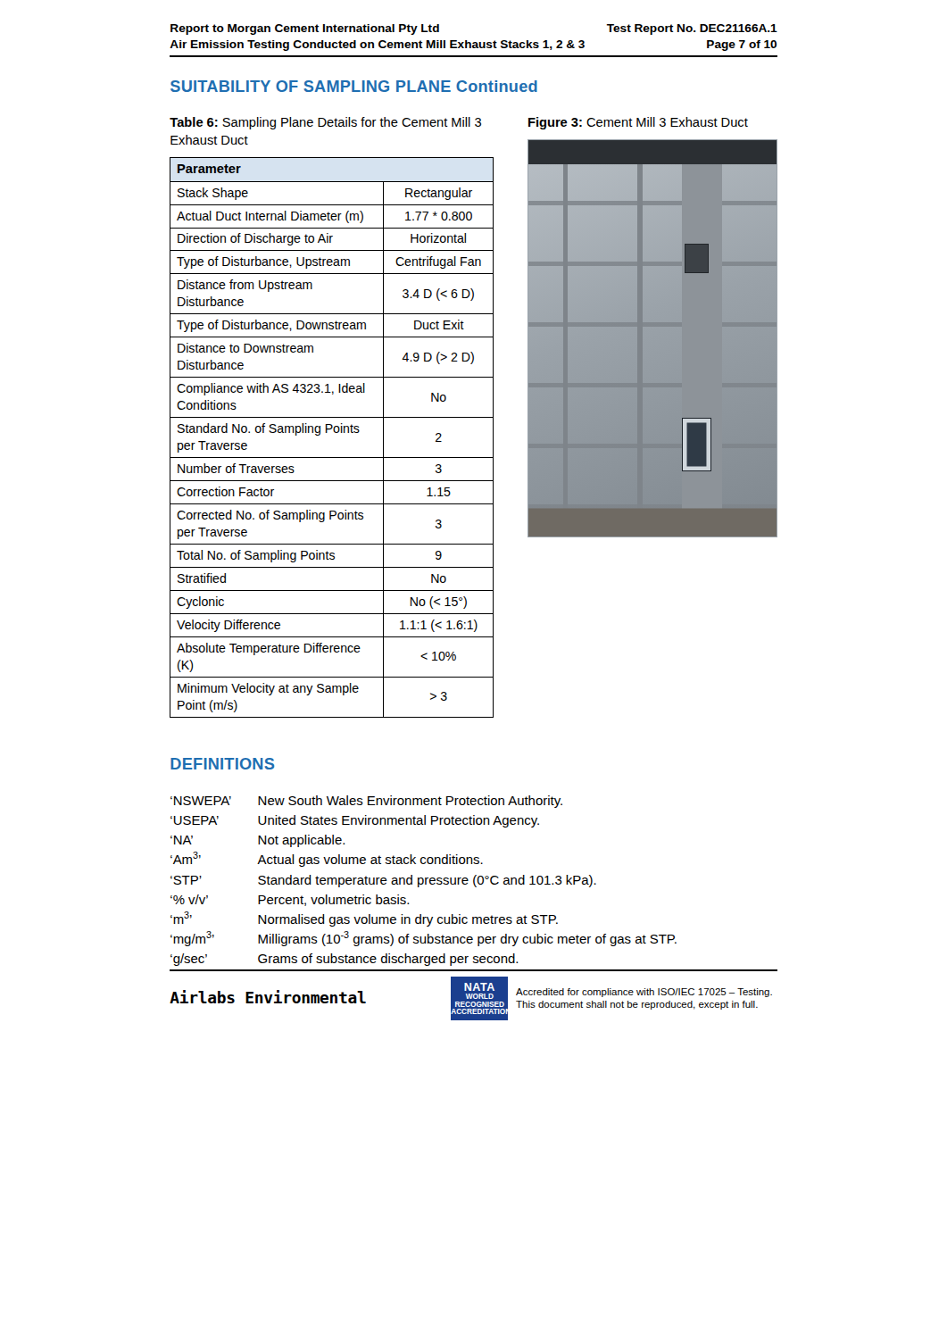| Report to Morgan Cement International Pty Ltd | Test Report No. DEC21166A.1 |
| Air Emission Testing Conducted on Cement Mill Exhaust Stacks 1, 2 & 3 | Page 7 of 10 |
SUITABILITY OF SAMPLING PLANE Continued
Table 6: Sampling Plane Details for the Cement Mill 3 Exhaust Duct
| Parameter |
| --- |
| Stack Shape | Rectangular |
| Actual Duct Internal Diameter (m) | 1.77 * 0.800 |
| Direction of Discharge to Air | Horizontal |
| Type of Disturbance, Upstream | Centrifugal Fan |
| Distance from Upstream Disturbance | 3.4 D (< 6 D) |
| Type of Disturbance, Downstream | Duct Exit |
| Distance to Downstream Disturbance | 4.9 D (> 2 D) |
| Compliance with AS 4323.1, Ideal Conditions | No |
| Standard No. of Sampling Points per Traverse | 2 |
| Number of Traverses | 3 |
| Correction Factor | 1.15 |
| Corrected No. of Sampling Points per Traverse | 3 |
| Total No. of Sampling Points | 9 |
| Stratified | No |
| Cyclonic | No (< 15°) |
| Velocity Difference | 1.1:1 (< 1.6:1) |
| Absolute Temperature Difference (K) | < 10% |
| Minimum Velocity at any Sample Point (m/s) | > 3 |
Figure 3: Cement Mill 3 Exhaust Duct
DEFINITIONS
‘NSWEPA’
New South Wales Environment Protection Authority.
‘USEPA’
United States Environmental Protection Agency.
‘NA’
Not applicable.
‘Am3’
Actual gas volume at stack conditions.
‘STP’
Standard temperature and pressure (0°C and 101.3 kPa).
‘% v/v’
Percent, volumetric basis.
‘m3’
Normalised gas volume in dry cubic metres at STP.
‘mg/m3’
Milligrams (10-3 grams) of substance per dry cubic meter of gas at STP.
‘g/sec’
Grams of substance discharged per second.
| Airlabs Environmental | NATA WORLD RECOGNISED ACCREDITATION | Accredited for compliance with ISO/IEC 17025 – Testing. This document shall not be reproduced, except in full. |